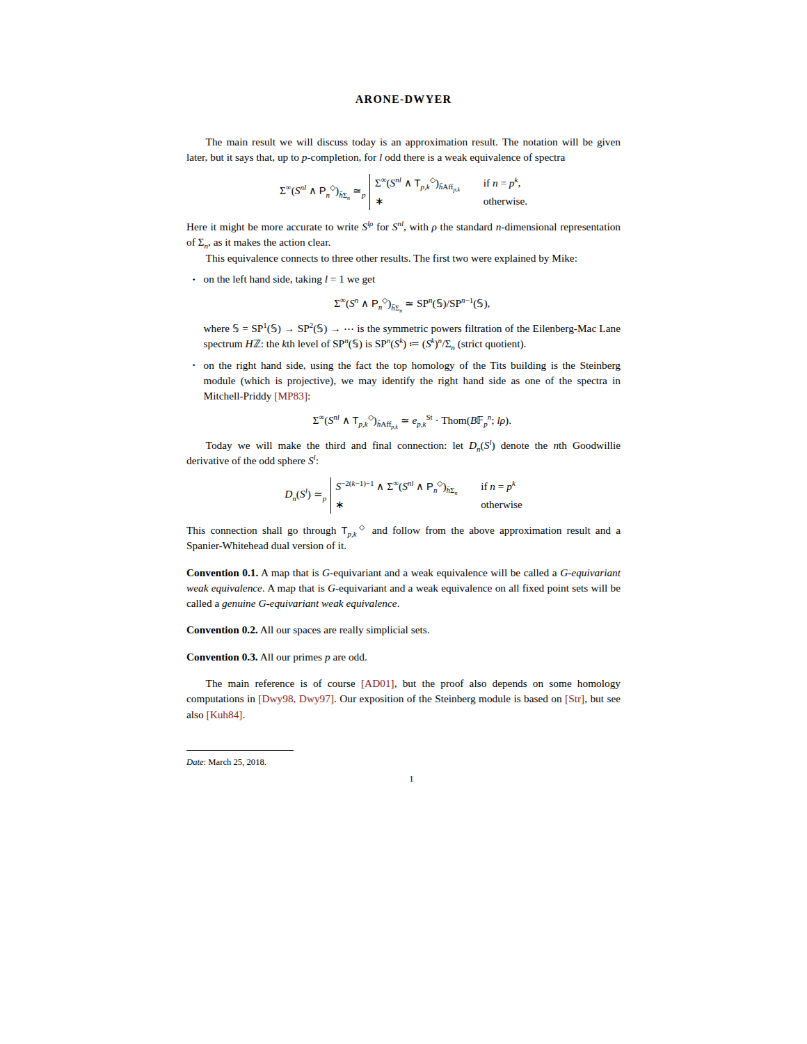ARONE-DWYER
The main result we will discuss today is an approximation result. The notation will be given later, but it says that, up to p-completion, for l odd there is a weak equivalence of spectra
Σ∞(Snl ∧ Pn◇)h̄Σn ≃p
Σ∞(Snl ∧ Tp,k◇)h̄Affp,k if n = pk,
∗otherwise.
Here it might be more accurate to write Slρ for Snl, with ρ the standard n-dimensional representation of Σn, as it makes the action clear.
This equivalence connects to three other results. The first two were explained by Mike:
on the left hand side, taking l = 1 we get
Σ∞(Sn ∧ Pn◇)h̄Σn ≃ SPn(𝕊)/SPn−1(𝕊),
where 𝕊 = SP1(𝕊) → SP2(𝕊) → ⋯ is the symmetric powers filtration of the Eilenberg-Mac Lane spectrum Hℤ: the kth level of SPn(𝕊) is SPn(Sk) ≔ (Sk)n/Σn (strict quotient).
on the right hand side, using the fact the top homology of the Tits building is the Steinberg module (which is projective), we may identify the right hand side as one of the spectra in Mitchell-Priddy [MP83]:
Σ∞(Snl ∧ Tp,k◇)h̄Affp,k ≃ ep,kSt · Thom(B𝔽pn; lρ).
Today we will make the third and final connection: let Dn(Sl) denote the nth Goodwillie derivative of the odd sphere Sl:
Dn(Sl) ≃p
S−2(k−1)−1 ∧ Σ∞(Snl ∧ Pn◇)h̄Σn if n = pk
∗otherwise
This connection shall go through Tp,k◇ and follow from the above approximation result and a Spanier-Whitehead dual version of it.
Convention 0.1. A map that is G-equivariant and a weak equivalence will be called a G-equivariant weak equivalence. A map that is G-equivariant and a weak equivalence on all fixed point sets will be called a genuine G-equivariant weak equivalence.
Convention 0.2. All our spaces are really simplicial sets.
Convention 0.3. All our primes p are odd.
The main reference is of course [AD01], but the proof also depends on some homology computations in [Dwy98, Dwy97]. Our exposition of the Steinberg module is based on [Str], but see also [Kuh84].
Date: March 25, 2018.
1